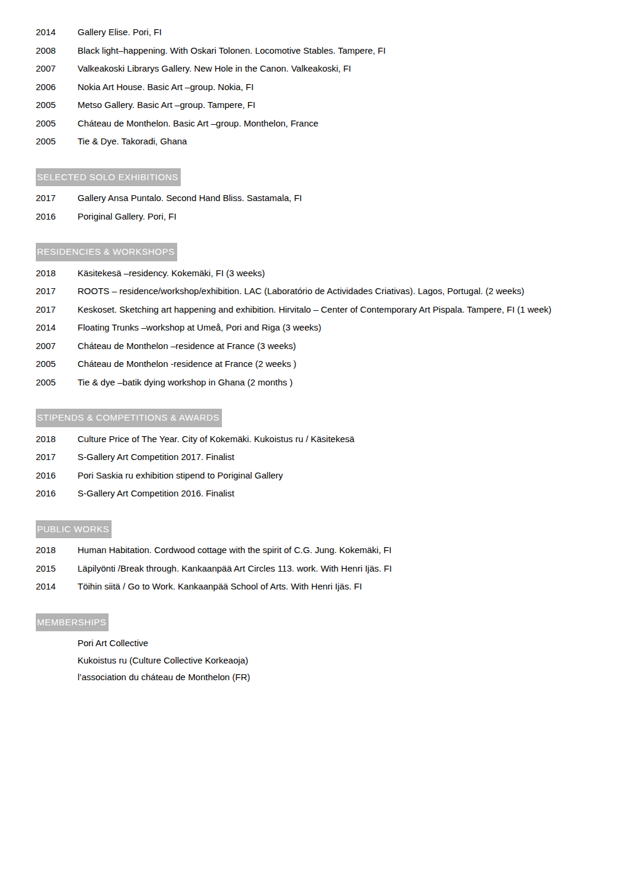2014
Gallery Elise. Pori, FI
2008
Black light–happening. With Oskari Tolonen. Locomotive Stables. Tampere, FI
2007
Valkeakoski Librarys Gallery. New Hole in the Canon. Valkeakoski, FI
2006
Nokia Art House. Basic Art –group. Nokia, FI
2005
Metso Gallery. Basic Art –group. Tampere, FI
2005
Cháteau de Monthelon. Basic Art –group. Monthelon, France
2005
Tie & Dye. Takoradi, Ghana
SELECTED SOLO EXHIBITIONS
2017
Gallery Ansa Puntalo. Second Hand Bliss. Sastamala, FI
2016
Poriginal Gallery. Pori, FI
RESIDENCIES & WORKSHOPS
2018
Käsitekesä –residency. Kokemäki, FI (3 weeks)
2017
ROOTS – residence/workshop/exhibition. LAC (Laboratório de Actividades Criativas). Lagos, Portugal. (2 weeks)
2017
Keskoset. Sketching art happening and exhibition. Hirvitalo – Center of Contemporary Art Pispala. Tampere, FI (1 week)
2014
Floating Trunks –workshop at Umeå, Pori and Riga (3 weeks)
2007
Cháteau de Monthelon –residence at France (3 weeks)
2005
Cháteau de Monthelon -residence at France (2 weeks )
2005
Tie & dye –batik dying workshop in Ghana (2 months )
STIPENDS & COMPETITIONS & AWARDS
2018
Culture Price of The Year. City of Kokemäki. Kukoistus ru / Käsitekesä
2017
S-Gallery Art Competition 2017. Finalist
2016
Pori Saskia ru exhibition stipend to Poriginal Gallery
2016
S-Gallery Art Competition 2016. Finalist
PUBLIC WORKS
2018
Human Habitation. Cordwood cottage with the spirit of C.G. Jung. Kokemäki, FI
2015
Läpilyönti /Break through. Kankaanpää Art Circles 113. work. With Henri Ijäs. FI
2014
Töihin siitä / Go to Work. Kankaanpää School of Arts. With Henri Ijäs. FI
MEMBERSHIPS
Pori Art Collective
Kukoistus ru (Culture Collective Korkeaoja)
l’association du cháteau de Monthelon (FR)